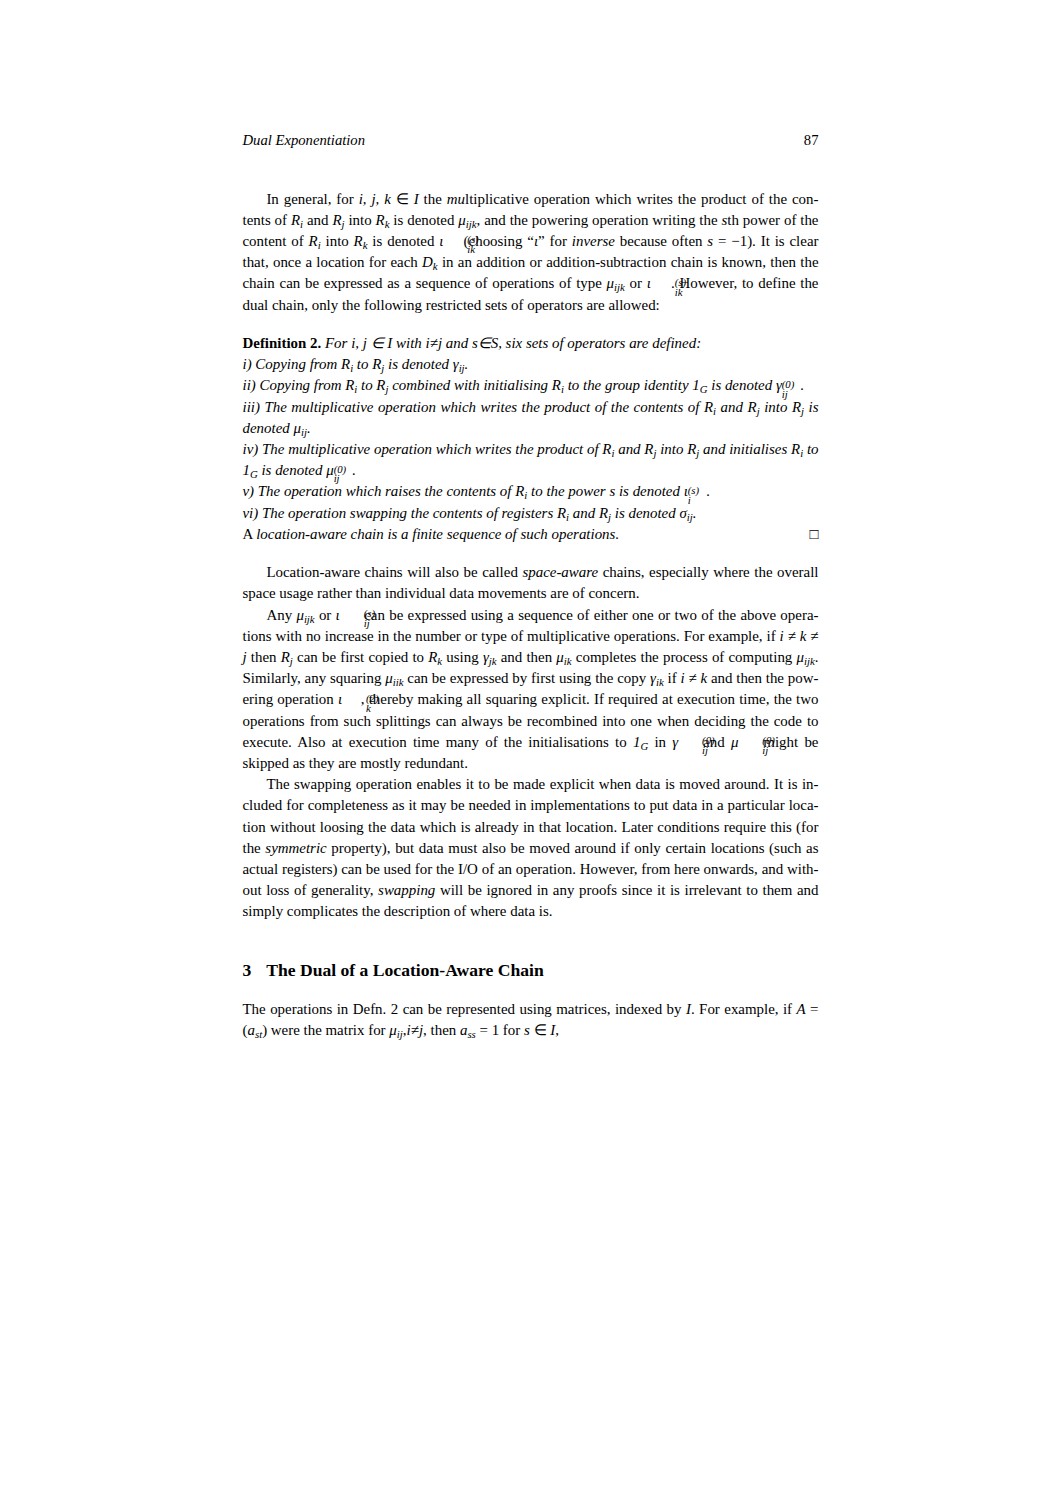Dual Exponentiation 87
In general, for i, j, k ∈ I the multiplicative operation which writes the product of the contents of Ri and Rj into Rk is denoted μijk, and the powering operation writing the sth power of the content of Ri into Rk is denoted ιik(s)(choosing “ι” for inverse because often s = −1). It is clear that, once a location for each Dk in an addition or addition-subtraction chain is known, then the chain can be expressed as a sequence of operations of type μijk or ιik(s). However, to define the dual chain, only the following restricted sets of operators are allowed:
Definition 2. For i, j ∈ I with i≠j and s∈S, six sets of operators are defined: i) Copying from Ri to Rj is denoted γij. ii) Copying from Ri to Rj combined with initialising Ri to the group identity 1G is denoted γij(0). iii) The multiplicative operation which writes the product of the contents of Ri and Rj into Rj is denoted μij. iv) The multiplicative operation which writes the product of Ri and Rj into Rj and initialises Ri to 1G is denoted μij(0). v) The operation which raises the contents of Ri to the power s is denoted ιi(s). vi) The operation swapping the contents of registers Ri and Rj is denoted σij. A location-aware chain is a finite sequence of such operations.□
Location-aware chains will also be called space-aware chains, especially where the overall space usage rather than individual data movements are of concern.
Any μijk or ιij(s) can be expressed using a sequence of either one or two of the above operations with no increase in the number or type of multiplicative operations. For example, if i ≠ k ≠ j then Rj can be first copied to Rk using γjk and then μik completes the process of computing μijk. Similarly, any squaring μiik can be expressed by first using the copy γik if i ≠ k and then the powering operation ιk(2), thereby making all squaring explicit. If required at execution time, the two operations from such splittings can always be recombined into one when deciding the code to execute. Also at execution time many of the initialisations to 1G in γij(0) and μij(0) might be skipped as they are mostly redundant.
The swapping operation enables it to be made explicit when data is moved around. It is included for completeness as it may be needed in implementations to put data in a particular location without loosing the data which is already in that location. Later conditions require this (for the symmetric property), but data must also be moved around if only certain locations (such as actual registers) can be used for the I/O of an operation. However, from here onwards, and without loss of generality, swapping will be ignored in any proofs since it is irrelevant to them and simply complicates the description of where data is.
3 The Dual of a Location-Aware Chain
The operations in Defn. 2 can be represented using matrices, indexed by I. For example, if A = (ast) were the matrix for μij,i≠j, then ass = 1 for s ∈ I,